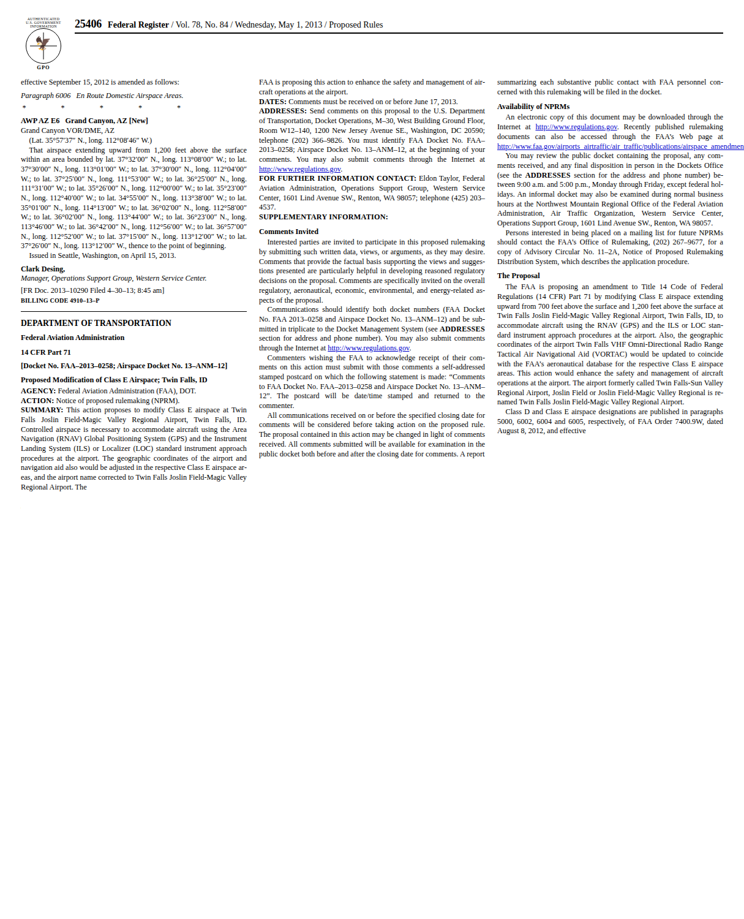Authenticated
U.S. Government
Information
🦅
GPO
25406 Federal Register / Vol. 78, No. 84 / Wednesday, May 1, 2013 / Proposed Rules
effective September 15, 2012 is amended as follows:
Paragraph 6006 En Route Domestic Airspace Areas.
* * * * *
AWP AZ E6 Grand Canyon, AZ [New]
Grand Canyon VOR/DME, AZ
(Lat. 35°57′37″ N., long. 112°08′46″ W.)
That airspace extending upward from 1,200 feet above the surface within an area bounded by lat. 37°32′00″ N., long. 113°08′00″ W.; to lat. 37°30′00″ N., long. 113°01′00″ W.; to lat. 37°30′00″ N., long. 112°04′00″ W.; to lat. 37°25′00″ N., long. 111°53′00″ W.; to lat. 36°25′00″ N., long. 111°31′00″ W.; to lat. 35°26′00″ N., long. 112°00′00″ W.; to lat. 35°23′00″ N., long. 112°40′00″ W.; to lat. 34°55′00″ N., long. 113°38′00″ W.; to lat. 35°01′00″ N., long. 114°13′00″ W.; to lat. 36°02′00″ N., long. 112°58′00″ W.; to lat. 36°02′00″ N., long. 113°44′00″ W.; to lat. 36°23′00″ N., long. 113°46′00″ W.; to lat. 36°42′00″ N., long. 112°56′00″ W.; to lat. 36°57′00″ N., long. 112°52′00″ W.; to lat. 37°15′00″ N., long. 113°12′00″ W.; to lat. 37°26′00″ N., long. 113°12′00″ W., thence to the point of beginning.
Issued in Seattle, Washington, on April 15, 2013.
Clark Desing,
Manager, Operations Support Group, Western Service Center.
[FR Doc. 2013–10290 Filed 4–30–13; 8:45 am]
BILLING CODE 4910–13–P
DEPARTMENT OF TRANSPORTATION
Federal Aviation Administration
14 CFR Part 71
[Docket No. FAA–2013–0258; Airspace Docket No. 13–ANM–12]
Proposed Modification of Class E Airspace; Twin Falls, ID
AGENCY: Federal Aviation Administration (FAA), DOT.
ACTION: Notice of proposed rulemaking (NPRM).
SUMMARY: This action proposes to modify Class E airspace at Twin Falls Joslin Field-Magic Valley Regional Airport, Twin Falls, ID. Controlled airspace is necessary to accommodate aircraft using the Area Navigation (RNAV) Global Positioning System (GPS) and the Instrument Landing System (ILS) or Localizer (LOC) standard instrument approach procedures at the airport. The geographic coordinates of the airport and navigation aid also would be adjusted in the respective Class E airspace areas, and the airport name corrected to Twin Falls Joslin Field-Magic Valley Regional Airport. The
FAA is proposing this action to enhance the safety and management of aircraft operations at the airport.
DATES: Comments must be received on or before June 17, 2013.
ADDRESSES: Send comments on this proposal to the U.S. Department of Transportation, Docket Operations, M–30, West Building Ground Floor, Room W12–140, 1200 New Jersey Avenue SE., Washington, DC 20590; telephone (202) 366–9826. You must identify FAA Docket No. FAA–2013–0258; Airspace Docket No. 13–ANM–12, at the beginning of your comments. You may also submit comments through the Internet at http://www.regulations.gov.
FOR FURTHER INFORMATION CONTACT: Eldon Taylor, Federal Aviation Administration, Operations Support Group, Western Service Center, 1601 Lind Avenue SW., Renton, WA 98057; telephone (425) 203–4537.
SUPPLEMENTARY INFORMATION:
Comments Invited
Interested parties are invited to participate in this proposed rulemaking by submitting such written data, views, or arguments, as they may desire. Comments that provide the factual basis supporting the views and suggestions presented are particularly helpful in developing reasoned regulatory decisions on the proposal. Comments are specifically invited on the overall regulatory, aeronautical, economic, environmental, and energy-related aspects of the proposal.
Communications should identify both docket numbers (FAA Docket No. FAA 2013–0258 and Airspace Docket No. 13–ANM–12) and be submitted in triplicate to the Docket Management System (see ADDRESSES section for address and phone number). You may also submit comments through the Internet at http://www.regulations.gov.
Commenters wishing the FAA to acknowledge receipt of their comments on this action must submit with those comments a self-addressed stamped postcard on which the following statement is made: “Comments to FAA Docket No. FAA–2013–0258 and Airspace Docket No. 13–ANM–12”. The postcard will be date/time stamped and returned to the commenter.
All communications received on or before the specified closing date for comments will be considered before taking action on the proposed rule. The proposal contained in this action may be changed in light of comments received. All comments submitted will be available for examination in the public docket both before and after the closing date for comments. A report
summarizing each substantive public contact with FAA personnel concerned with this rulemaking will be filed in the docket.
Availability of NPRMs
An electronic copy of this document may be downloaded through the Internet at http://www.regulations.gov. Recently published rulemaking documents can also be accessed through the FAA’s Web page at http://www.faa.gov/airports_airtraffic/air_traffic/publications/airspace_amendments/.
You may review the public docket containing the proposal, any comments received, and any final disposition in person in the Dockets Office (see the ADDRESSES section for the address and phone number) between 9:00 a.m. and 5:00 p.m., Monday through Friday, except federal holidays. An informal docket may also be examined during normal business hours at the Northwest Mountain Regional Office of the Federal Aviation Administration, Air Traffic Organization, Western Service Center, Operations Support Group, 1601 Lind Avenue SW., Renton, WA 98057.
Persons interested in being placed on a mailing list for future NPRMs should contact the FAA’s Office of Rulemaking, (202) 267–9677, for a copy of Advisory Circular No. 11–2A, Notice of Proposed Rulemaking Distribution System, which describes the application procedure.
The Proposal
The FAA is proposing an amendment to Title 14 Code of Federal Regulations (14 CFR) Part 71 by modifying Class E airspace extending upward from 700 feet above the surface and 1,200 feet above the surface at Twin Falls Joslin Field-Magic Valley Regional Airport, Twin Falls, ID, to accommodate aircraft using the RNAV (GPS) and the ILS or LOC standard instrument approach procedures at the airport. Also, the geographic coordinates of the airport Twin Falls VHF Omni-Directional Radio Range Tactical Air Navigational Aid (VORTAC) would be updated to coincide with the FAA’s aeronautical database for the respective Class E airspace areas. This action would enhance the safety and management of aircraft operations at the airport. The airport formerly called Twin Falls-Sun Valley Regional Airport, Joslin Field or Joslin Field-Magic Valley Regional is renamed Twin Falls Joslin Field-Magic Valley Regional Airport.
Class D and Class E airspace designations are published in paragraphs 5000, 6002, 6004 and 6005, respectively, of FAA Order 7400.9W, dated August 8, 2012, and effective